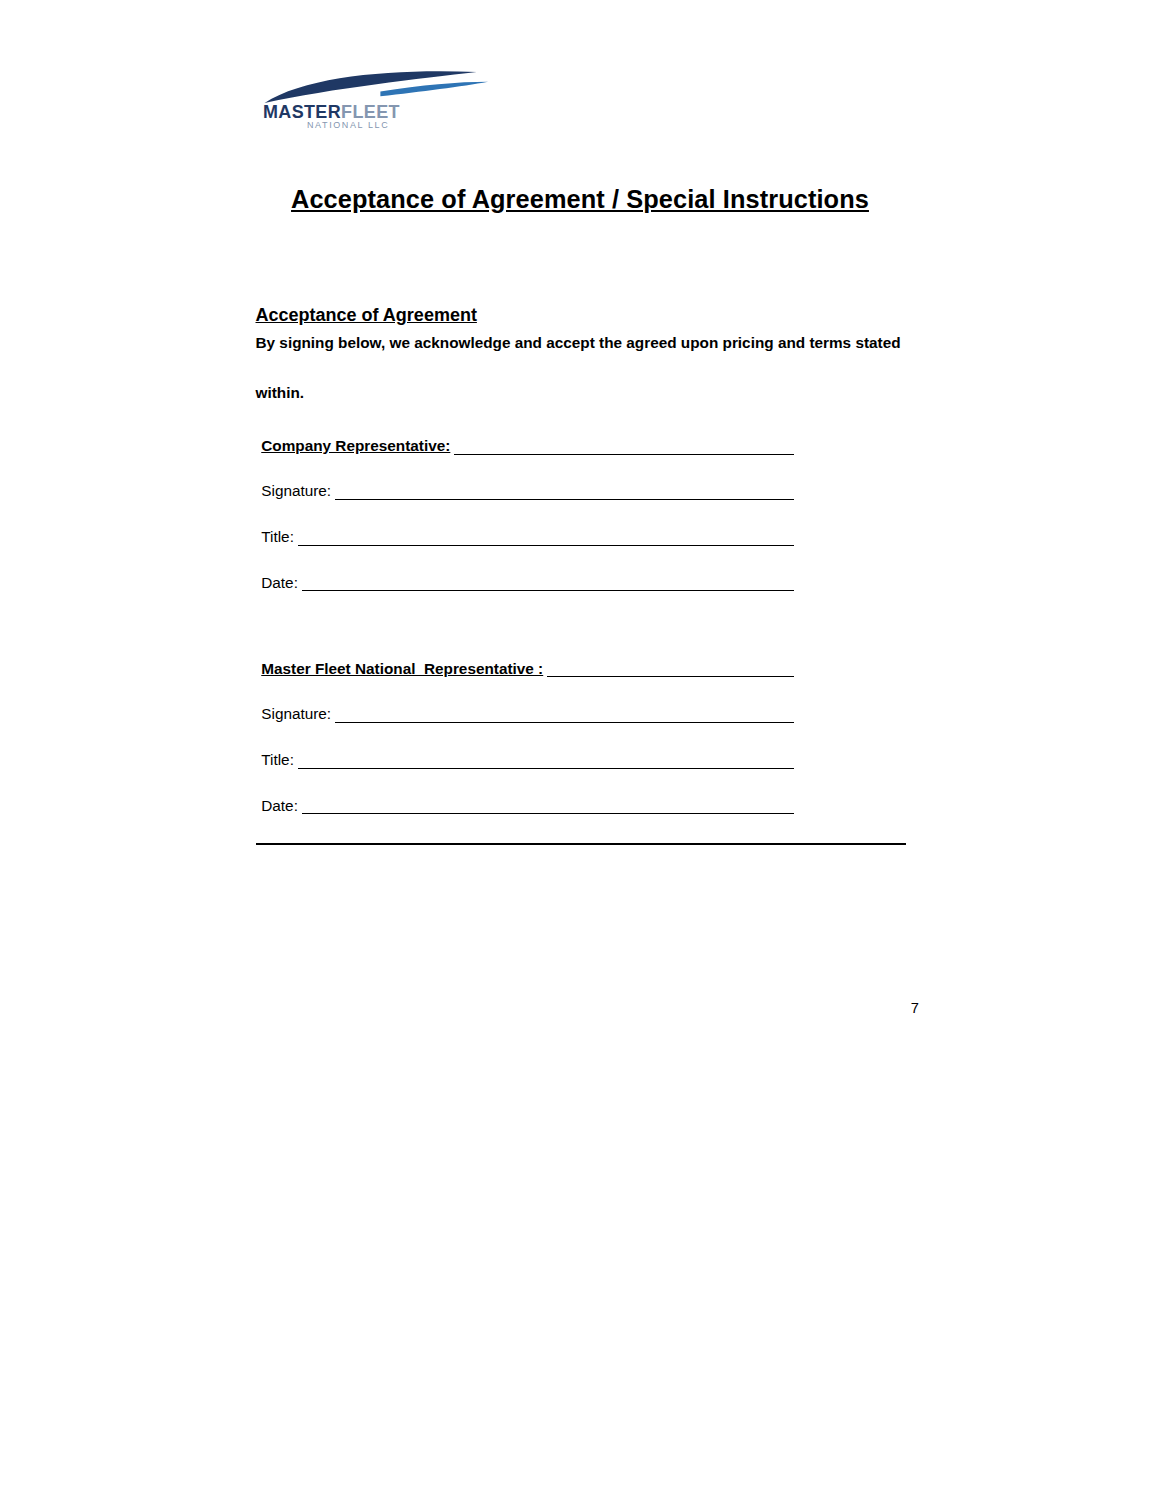MASTERFLEET NATIONAL LLC
Acceptance of Agreement / Special Instructions
Acceptance of Agreement
By signing below, we acknowledge and accept the agreed upon pricing and terms stated within.
Company Representative:
Signature:
Title:
Date:
Master Fleet National Representative :
Signature:
Title:
Date:
7